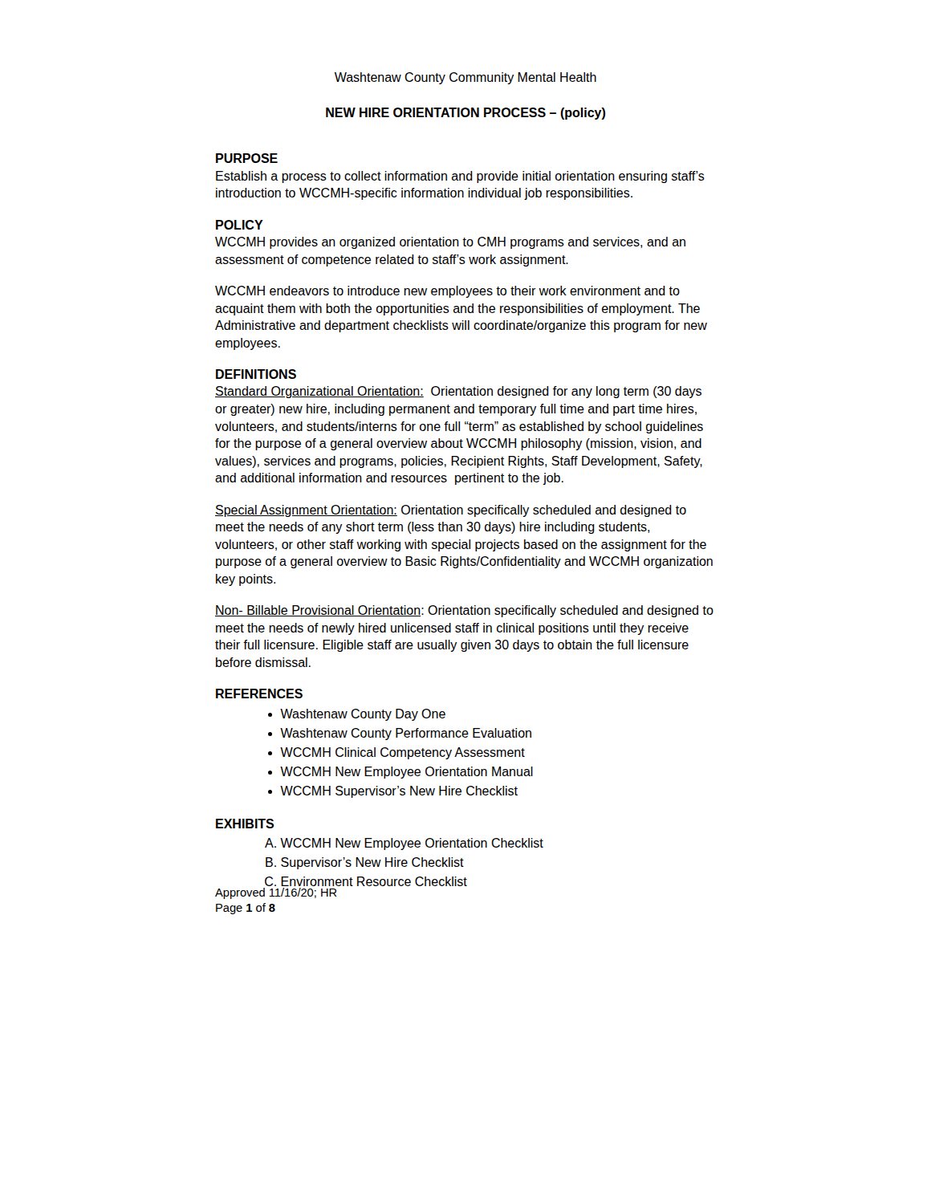Washtenaw County Community Mental Health
NEW HIRE ORIENTATION PROCESS – (policy)
Purpose
Establish a process to collect information and provide initial orientation ensuring staff’s introduction to WCCMH-specific information individual job responsibilities.
Policy
WCCMH provides an organized orientation to CMH programs and services, and an assessment of competence related to staff’s work assignment.
WCCMH endeavors to introduce new employees to their work environment and to acquaint them with both the opportunities and the responsibilities of employment. The Administrative and department checklists will coordinate/organize this program for new employees.
Definitions
Standard Organizational Orientation: Orientation designed for any long term (30 days or greater) new hire, including permanent and temporary full time and part time hires, volunteers, and students/interns for one full “term” as established by school guidelines for the purpose of a general overview about WCCMH philosophy (mission, vision, and values), services and programs, policies, Recipient Rights, Staff Development, Safety, and additional information and resources pertinent to the job.
Special Assignment Orientation: Orientation specifically scheduled and designed to meet the needs of any short term (less than 30 days) hire including students, volunteers, or other staff working with special projects based on the assignment for the purpose of a general overview to Basic Rights/Confidentiality and WCCMH organization key points.
Non- Billable Provisional Orientation: Orientation specifically scheduled and designed to meet the needs of newly hired unlicensed staff in clinical positions until they receive their full licensure. Eligible staff are usually given 30 days to obtain the full licensure before dismissal.
References
Washtenaw County Day One
Washtenaw County Performance Evaluation
WCCMH Clinical Competency Assessment
WCCMH New Employee Orientation Manual
WCCMH Supervisor’s New Hire Checklist
Exhibits
WCCMH New Employee Orientation Checklist
Supervisor’s New Hire Checklist
Environment Resource Checklist
Approved 11/16/20; HR
Page 1 of 8